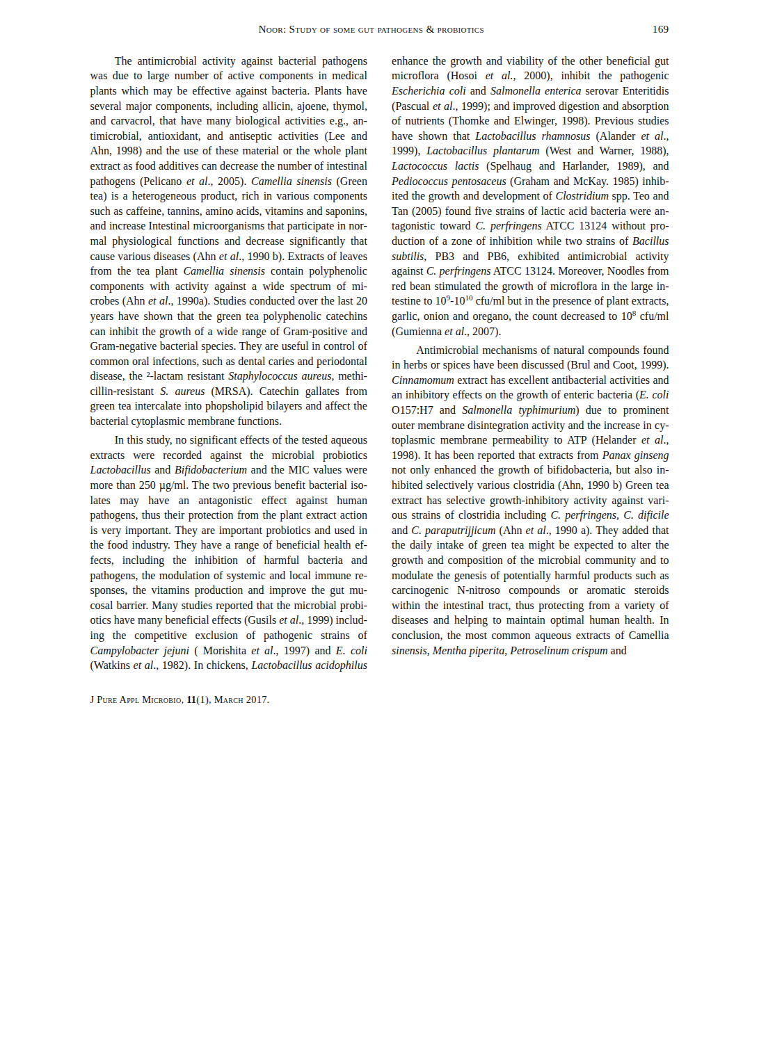Noor: Study of some gut pathogens & probiotics 169
The antimicrobial activity against bacterial pathogens was due to large number of active components in medical plants which may be effective against bacteria. Plants have several major components, including allicin, ajoene, thymol, and carvacrol, that have many biological activities e.g., antimicrobial, antioxidant, and antiseptic activities (Lee and Ahn, 1998) and the use of these material or the whole plant extract as food additives can decrease the number of intestinal pathogens (Pelicano et al., 2005). Camellia sinensis (Green tea) is a heterogeneous product, rich in various components such as caffeine, tannins, amino acids, vitamins and saponins, and increase Intestinal microorganisms that participate in normal physiological functions and decrease significantly that cause various diseases (Ahn et al., 1990 b). Extracts of leaves from the tea plant Camellia sinensis contain polyphenolic components with activity against a wide spectrum of microbes (Ahn et al., 1990a). Studies conducted over the last 20 years have shown that the green tea polyphenolic catechins can inhibit the growth of a wide range of Gram-positive and Gram-negative bacterial species. They are useful in control of common oral infections, such as dental caries and periodontal disease, the ²-lactam resistant Staphylococcus aureus, methicillin-resistant S. aureus (MRSA). Catechin gallates from green tea intercalate into phopsholipid bilayers and affect the bacterial cytoplasmic membrane functions.
In this study, no significant effects of the tested aqueous extracts were recorded against the microbial probiotics Lactobacillus and Bifidobacterium and the MIC values were more than 250 µg/ml. The two previous benefit bacterial isolates may have an antagonistic effect against human pathogens, thus their protection from the plant extract action is very important. They are important probiotics and used in the food industry. They have a range of beneficial health effects, including the inhibition of harmful bacteria and pathogens, the modulation of systemic and local immune responses, the vitamins production and improve the gut mucosal barrier. Many studies reported that the microbial probiotics have many beneficial effects (Gusils et al., 1999) including the competitive exclusion of pathogenic strains of Campylobacter jejuni ( Morishita et al., 1997) and E. coli (Watkins et al., 1982). In chickens, Lactobacillus acidophilus enhance the growth and viability of the other beneficial gut microflora (Hosoi et al., 2000), inhibit the pathogenic Escherichia coli and Salmonella enterica serovar Enteritidis (Pascual et al., 1999); and improved digestion and absorption of nutrients (Thomke and Elwinger, 1998). Previous studies have shown that Lactobacillus rhamnosus (Alander et al., 1999), Lactobacillus plantarum (West and Warner, 1988), Lactococcus lactis (Spelhaug and Harlander, 1989), and Pediococcus pentosaceus (Graham and McKay. 1985) inhibited the growth and development of Clostridium spp. Teo and Tan (2005) found five strains of lactic acid bacteria were antagonistic toward C. perfringens ATCC 13124 without production of a zone of inhibition while two strains of Bacillus subtilis, PB3 and PB6, exhibited antimicrobial activity against C. perfringens ATCC 13124. Moreover, Noodles from red bean stimulated the growth of microflora in the large intestine to 109-1010 cfu/ml but in the presence of plant extracts, garlic, onion and oregano, the count decreased to 108 cfu/ml (Gumienna et al., 2007).
Antimicrobial mechanisms of natural compounds found in herbs or spices have been discussed (Brul and Coot, 1999). Cinnamomum extract has excellent antibacterial activities and an inhibitory effects on the growth of enteric bacteria (E. coli O157:H7 and Salmonella typhimurium) due to prominent outer membrane disintegration activity and the increase in cytoplasmic membrane permeability to ATP (Helander et al., 1998). It has been reported that extracts from Panax ginseng not only enhanced the growth of bifidobacteria, but also inhibited selectively various clostridia (Ahn, 1990 b) Green tea extract has selective growth-inhibitory activity against various strains of clostridia including C. perfringens, C. dificile and C. paraputrijjicum (Ahn et al., 1990 a). They added that the daily intake of green tea might be expected to alter the growth and composition of the microbial community and to modulate the genesis of potentially harmful products such as carcinogenic N-nitroso compounds or aromatic steroids within the intestinal tract, thus protecting from a variety of diseases and helping to maintain optimal human health. In conclusion, the most common aqueous extracts of Camellia sinensis, Mentha piperita, Petroselinum crispum and
J Pure Appl Microbio, 11(1), March 2017.